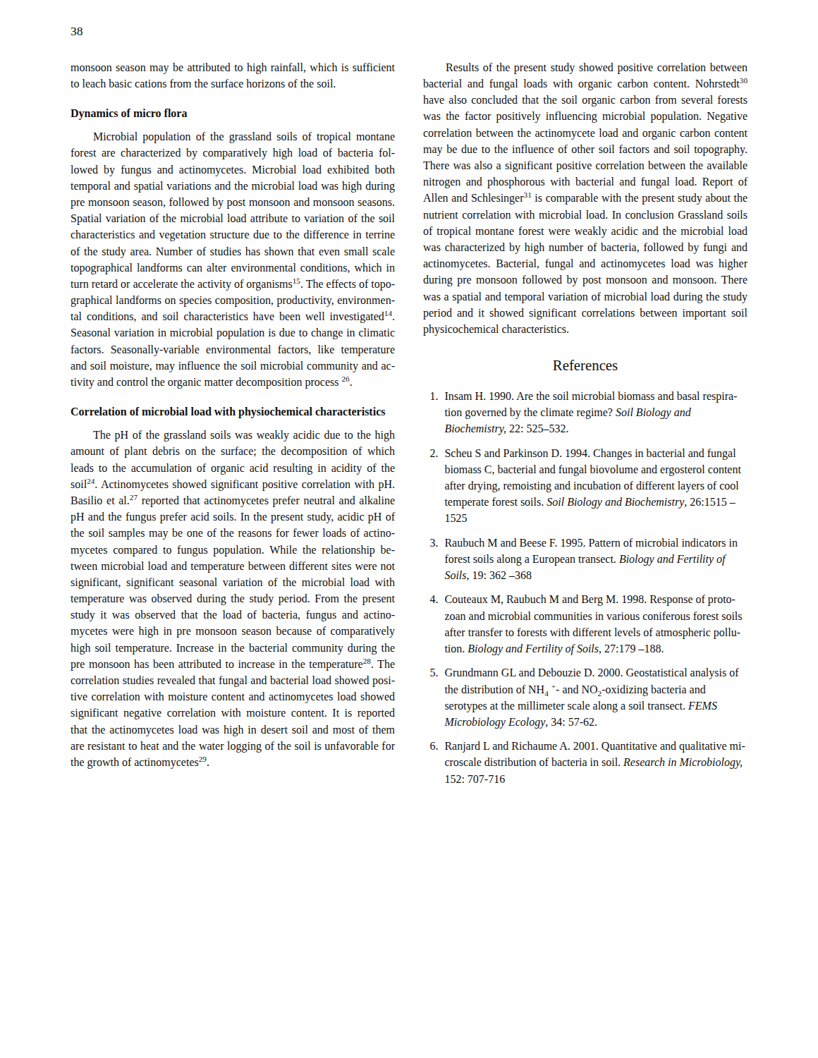38
monsoon season may be attributed to high rainfall, which is sufficient to leach basic cations from the surface horizons of the soil.
Dynamics of micro flora
Microbial population of the grassland soils of tropical montane forest are characterized by comparatively high load of bacteria followed by fungus and actinomycetes. Microbial load exhibited both temporal and spatial variations and the microbial load was high during pre monsoon season, followed by post monsoon and monsoon seasons. Spatial variation of the microbial load attribute to variation of the soil characteristics and vegetation structure due to the difference in terrine of the study area. Number of studies has shown that even small scale topographical landforms can alter environmental conditions, which in turn retard or accelerate the activity of organisms15. The effects of topographical landforms on species composition, productivity, environmental conditions, and soil characteristics have been well investigated14. Seasonal variation in microbial population is due to change in climatic factors. Seasonally-variable environmental factors, like temperature and soil moisture, may influence the soil microbial community and activity and control the organic matter decomposition process 26.
Correlation of microbial load with physiochemical characteristics
The pH of the grassland soils was weakly acidic due to the high amount of plant debris on the surface; the decomposition of which leads to the accumulation of organic acid resulting in acidity of the soil24. Actinomycetes showed significant positive correlation with pH. Basilio et al.27 reported that actinomycetes prefer neutral and alkaline pH and the fungus prefer acid soils. In the present study, acidic pH of the soil samples may be one of the reasons for fewer loads of actinomycetes compared to fungus population. While the relationship between microbial load and temperature between different sites were not significant, significant seasonal variation of the microbial load with temperature was observed during the study period. From the present study it was observed that the load of bacteria, fungus and actinomycetes were high in pre monsoon season because of comparatively high soil temperature. Increase in the bacterial community during the pre monsoon has been attributed to increase in the temperature28. The correlation studies revealed that fungal and bacterial load showed positive correlation with moisture content and actinomycetes load showed significant negative correlation with moisture content. It is reported that the actinomycetes load was high in desert soil and most of them are resistant to heat and the water logging of the soil is unfavorable for the growth of actinomycetes29.
Results of the present study showed positive correlation between bacterial and fungal loads with organic carbon content. Nohrstedt30 have also concluded that the soil organic carbon from several forests was the factor positively influencing microbial population. Negative correlation between the actinomycete load and organic carbon content may be due to the influence of other soil factors and soil topography. There was also a significant positive correlation between the available nitrogen and phosphorous with bacterial and fungal load. Report of Allen and Schlesinger31 is comparable with the present study about the nutrient correlation with microbial load. In conclusion Grassland soils of tropical montane forest were weakly acidic and the microbial load was characterized by high number of bacteria, followed by fungi and actinomycetes. Bacterial, fungal and actinomycetes load was higher during pre monsoon followed by post monsoon and monsoon. There was a spatial and temporal variation of microbial load during the study period and it showed significant correlations between important soil physicochemical characteristics.
References
Insam H. 1990. Are the soil microbial biomass and basal respiration governed by the climate regime? Soil Biology and Biochemistry, 22: 525–532.
Scheu S and Parkinson D. 1994. Changes in bacterial and fungal biomass C, bacterial and fungal biovolume and ergosterol content after drying, remoisting and incubation of different layers of cool temperate forest soils. Soil Biology and Biochemistry, 26:1515 –1525
Raubuch M and Beese F. 1995. Pattern of microbial indicators in forest soils along a European transect. Biology and Fertility of Soils, 19: 362 –368
Couteaux M, Raubuch M and Berg M. 1998. Response of protozoan and microbial communities in various coniferous forest soils after transfer to forests with different levels of atmospheric pollution. Biology and Fertility of Soils, 27:179 –188.
Grundmann GL and Debouzie D. 2000. Geostatistical analysis of the distribution of NH4 +- and NO2-oxidizing bacteria and serotypes at the millimeter scale along a soil transect. FEMS Microbiology Ecology, 34: 57-62.
Ranjard L and Richaume A. 2001. Quantitative and qualitative microscale distribution of bacteria in soil. Research in Microbiology, 152: 707-716